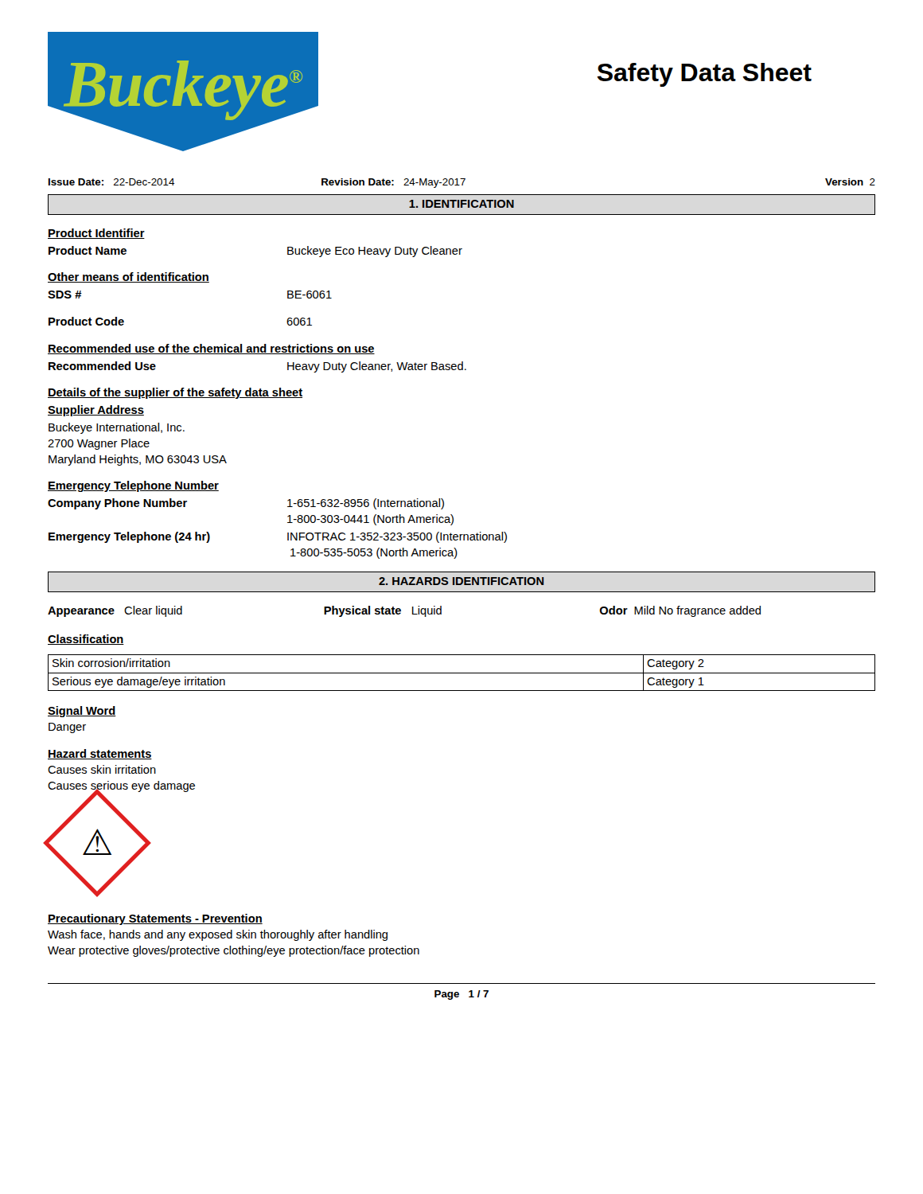Buckeye®
Safety Data Sheet
Issue Date: 22-Dec-2014
Revision Date: 24-May-2017
Version 2
1. IDENTIFICATION
Product Identifier
Product Name
Buckeye Eco Heavy Duty Cleaner
Other means of identification
SDS #
BE-6061
Product Code
6061
Recommended use of the chemical and restrictions on use
Recommended Use
Heavy Duty Cleaner, Water Based.
Details of the supplier of the safety data sheet
Supplier Address
Buckeye International, Inc.
2700 Wagner Place
Maryland Heights, MO 63043 USA
Emergency Telephone Number
Company Phone Number
1-651-632-8956 (International)
1-800-303-0441 (North America)
Emergency Telephone (24 hr)
INFOTRAC 1-352-323-3500 (International)
1-800-535-5053 (North America)
2. HAZARDS IDENTIFICATION
Appearance Clear liquid
Physical state Liquid
Odor Mild No fragrance added
Classification
| Skin corrosion/irritation | Category 2 |
| Serious eye damage/eye irritation | Category 1 |
Signal Word
Danger
Hazard statements
Causes skin irritation
Causes serious eye damage
⚠
Precautionary Statements - Prevention
Wash face, hands and any exposed skin thoroughly after handling
Wear protective gloves/protective clothing/eye protection/face protection
Page 1 / 7